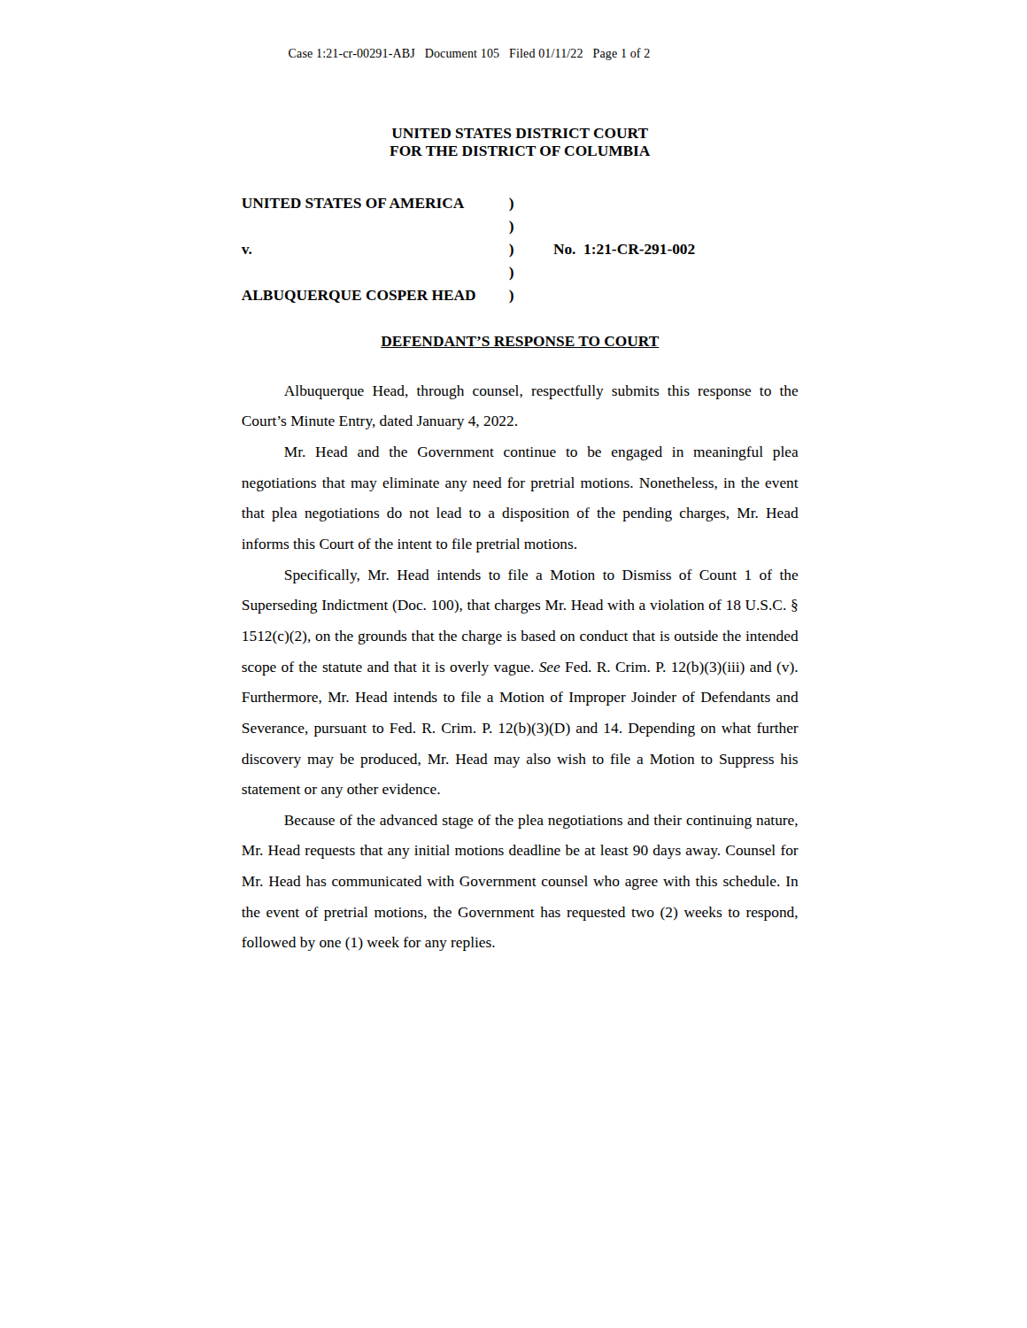Case 1:21-cr-00291-ABJ Document 105 Filed 01/11/22 Page 1 of 2
UNITED STATES DISTRICT COURT
FOR THE DISTRICT OF COLUMBIA
| UNITED STATES OF AMERICA | ) | |
| | ) | |
| v. | ) | No. 1:21-CR-291-002 |
| | ) | |
| ALBUQUERQUE COSPER HEAD | ) | |
DEFENDANT’S RESPONSE TO COURT
Albuquerque Head, through counsel, respectfully submits this response to the Court’s Minute Entry, dated January 4, 2022.
Mr. Head and the Government continue to be engaged in meaningful plea negotiations that may eliminate any need for pretrial motions. Nonetheless, in the event that plea negotiations do not lead to a disposition of the pending charges, Mr. Head informs this Court of the intent to file pretrial motions.
Specifically, Mr. Head intends to file a Motion to Dismiss of Count 1 of the Superseding Indictment (Doc. 100), that charges Mr. Head with a violation of 18 U.S.C. § 1512(c)(2), on the grounds that the charge is based on conduct that is outside the intended scope of the statute and that it is overly vague. See Fed. R. Crim. P. 12(b)(3)(iii) and (v). Furthermore, Mr. Head intends to file a Motion of Improper Joinder of Defendants and Severance, pursuant to Fed. R. Crim. P. 12(b)(3)(D) and 14. Depending on what further discovery may be produced, Mr. Head may also wish to file a Motion to Suppress his statement or any other evidence.
Because of the advanced stage of the plea negotiations and their continuing nature, Mr. Head requests that any initial motions deadline be at least 90 days away. Counsel for Mr. Head has communicated with Government counsel who agree with this schedule. In the event of pretrial motions, the Government has requested two (2) weeks to respond, followed by one (1) week for any replies.